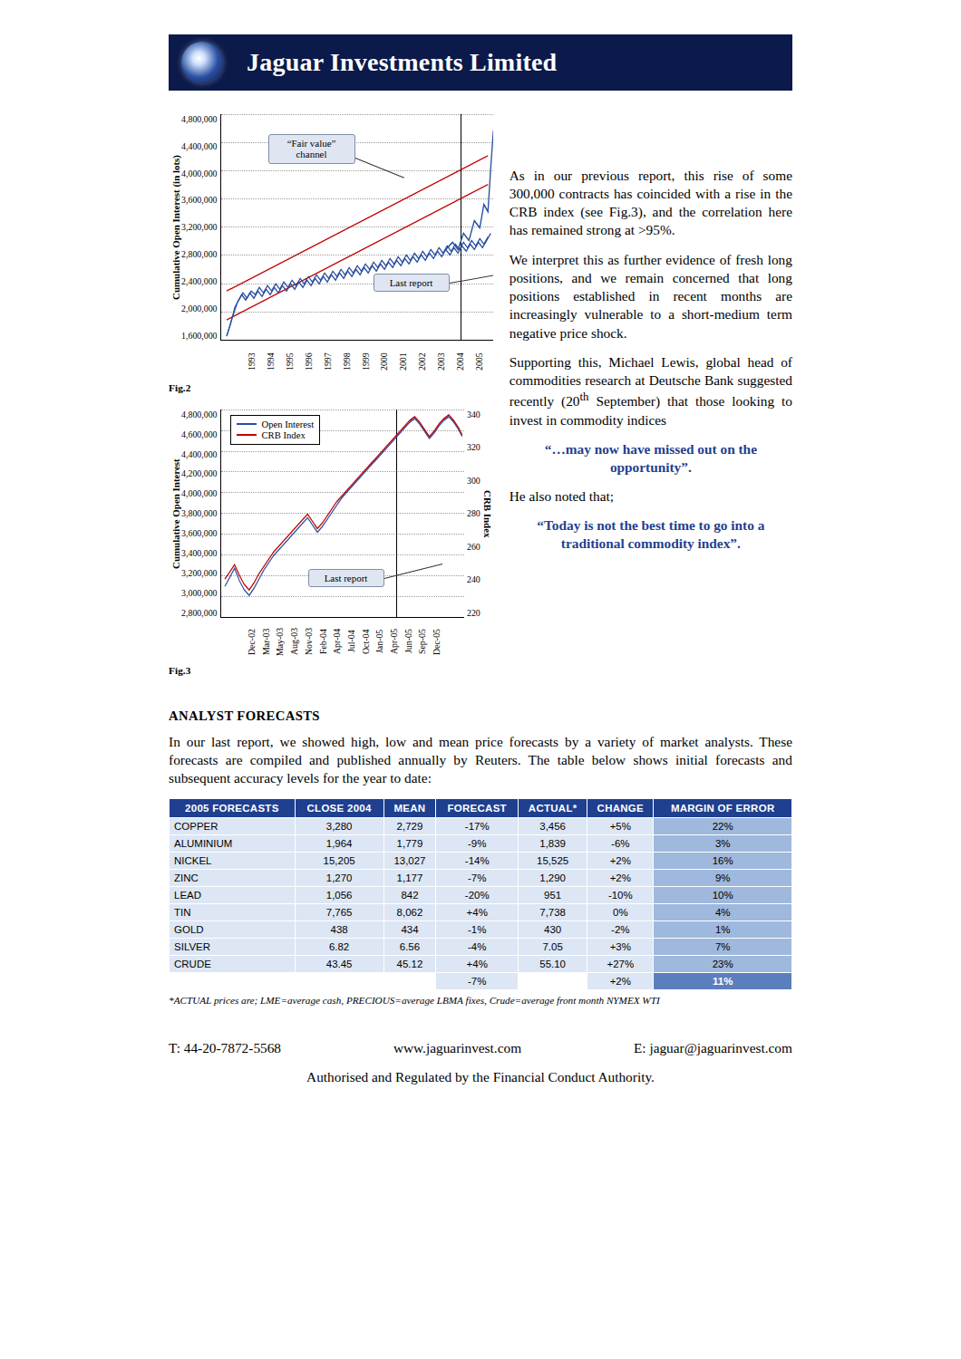Jaguar Investments Limited
Cumulative Open Interest (in lots)
4,800,000 4,400,000 4,000,000 3,600,000 3,200,000 2,800,000 2,400,000 2,000,000 1,600,000
“Fair value” channel
Last report
19931994199519961997 19981999200020012002 200320042005
Fig.2
Cumulative Open Interest
4,800,000 4,600,000 4,400,000 4,200,000 4,000,000 3,800,000 3,600,000 3,400,000 3,200,000 3,000,000 2,800,000
Open Interest
CRB Index
Last report
340 320 300 280 260 240 220
CRB Index
Dec-02 Mar-03 May-03 Aug-03 Nov-03 Feb-04 Apr-04 Jul-04 Oct-04 Jan-05 Apr-05 Jun-05 Sep-05 Dec-05
Fig.3
As in our previous report, this rise of some 300,000 contracts has coincided with a rise in the CRB index (see Fig.3), and the correlation here has remained strong at >95%.
We interpret this as further evidence of fresh long positions, and we remain concerned that long positions established in recent months are increasingly vulnerable to a short-medium term negative price shock.
Supporting this, Michael Lewis, global head of commodities research at Deutsche Bank suggested recently (20th September) that those looking to invest in commodity indices
“…may now have missed out on the opportunity”.
He also noted that;
“Today is not the best time to go into a traditional commodity index”.
ANALYST FORECASTS
In our last report, we showed high, low and mean price forecasts by a variety of market analysts. These forecasts are compiled and published annually by Reuters. The table below shows initial forecasts and subsequent accuracy levels for the year to date:
| 2005 FORECASTS | CLOSE 2004 | MEAN | FORECAST | ACTUAL* | CHANGE | MARGIN OF ERROR |
| --- | --- | --- | --- | --- | --- | --- |
| COPPER | 3,280 | 2,729 | -17% | 3,456 | +5% | 22% |
| ALUMINIUM | 1,964 | 1,779 | -9% | 1,839 | -6% | 3% |
| NICKEL | 15,205 | 13,027 | -14% | 15,525 | +2% | 16% |
| ZINC | 1,270 | 1,177 | -7% | 1,290 | +2% | 9% |
| LEAD | 1,056 | 842 | -20% | 951 | -10% | 10% |
| TIN | 7,765 | 8,062 | +4% | 7,738 | 0% | 4% |
| GOLD | 438 | 434 | -1% | 430 | -2% | 1% |
| SILVER | 6.82 | 6.56 | -4% | 7.05 | +3% | 7% |
| CRUDE | 43.45 | 45.12 | +4% | 55.10 | +27% | 23% |
| | | | -7% | | +2% | 11% |
*ACTUAL prices are; LME=average cash, PRECIOUS=average LBMA fixes, Crude=average front month NYMEX WTI
T: 44-20-7872-5568 www.jaguarinvest.com E: jaguar@jaguarinvest.com
Authorised and Regulated by the Financial Conduct Authority.